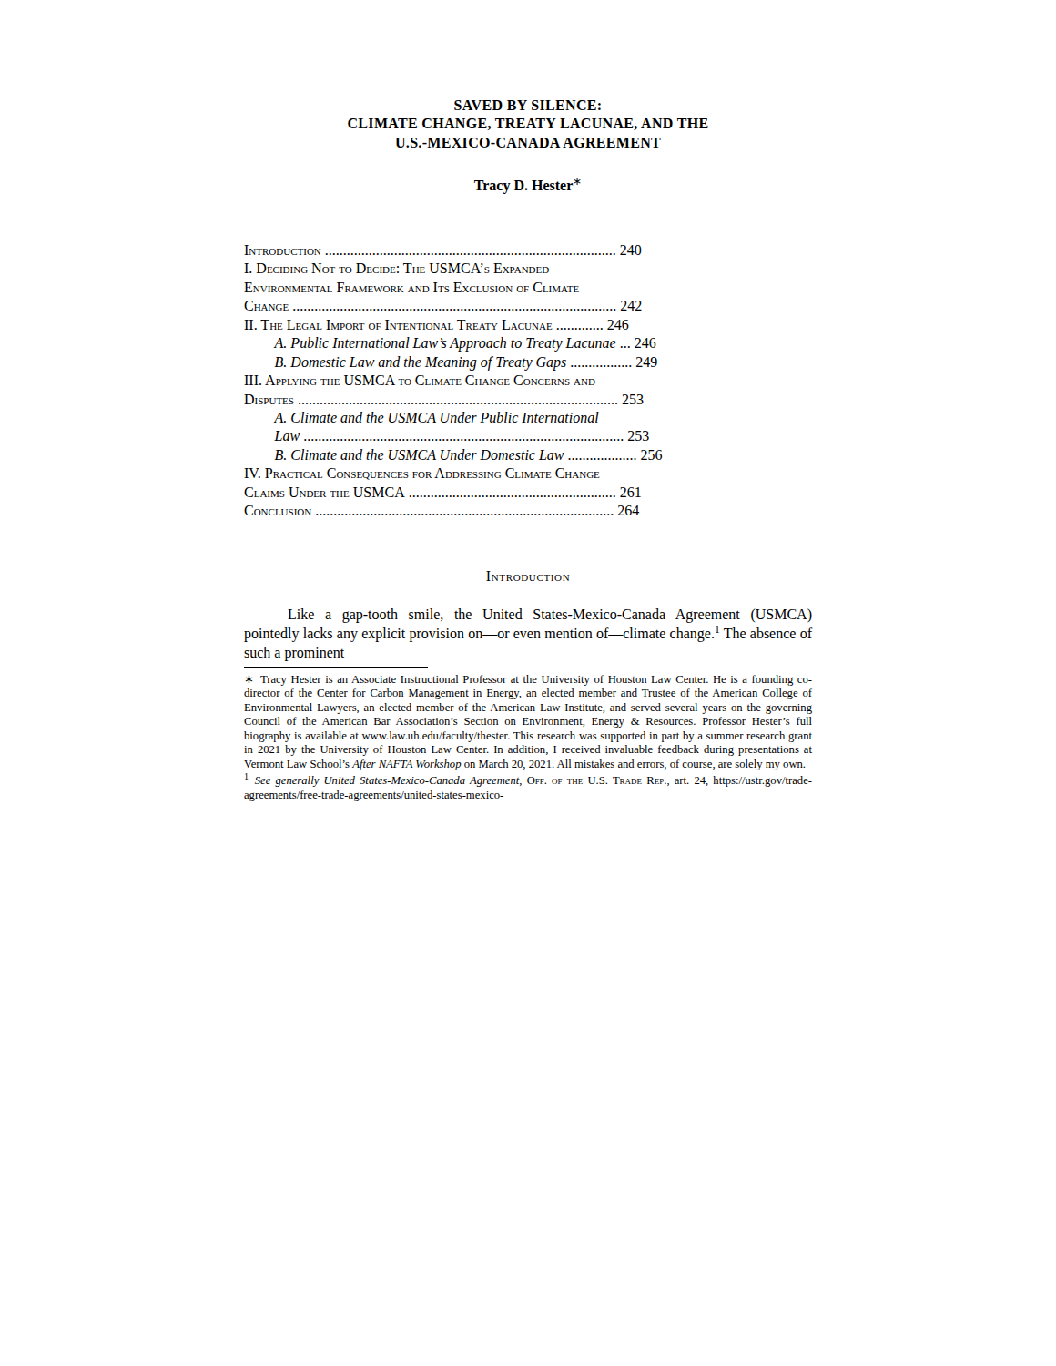Saved by Silence: Climate Change, Treaty Lacunae, and the U.S.-Mexico-Canada Agreement
Tracy D. Hester∗
Introduction ................................................................................ 240
I. Deciding Not to Decide: The USMCA’s Expanded
Environmental Framework and Its Exclusion of Climate
Change ......................................................................................... 242
II. The Legal Import of Intentional Treaty Lacunae ............. 246
A. Public International Law’s Approach to Treaty Lacunae ... 246
B. Domestic Law and the Meaning of Treaty Gaps ................. 249
III. Applying the USMCA to Climate Change Concerns and
Disputes ........................................................................................ 253
A. Climate and the USMCA Under Public International
Law ........................................................................................ 253
B. Climate and the USMCA Under Domestic Law ................... 256
IV. Practical Consequences for Addressing Climate Change
Claims Under the USMCA ......................................................... 261
Conclusion .................................................................................. 264
Introduction
Like a gap-tooth smile, the United States-Mexico-Canada Agreement (USMCA) pointedly lacks any explicit provision on—or even mention of—climate change.1 The absence of such a prominent
∗ Tracy Hester is an Associate Instructional Professor at the University of Houston Law Center. He is a founding co-director of the Center for Carbon Management in Energy, an elected member and Trustee of the American College of Environmental Lawyers, an elected member of the American Law Institute, and served several years on the governing Council of the American Bar Association’s Section on Environment, Energy & Resources. Professor Hester’s full biography is available at www.law.uh.edu/faculty/thester. This research was supported in part by a summer research grant in 2021 by the University of Houston Law Center. In addition, I received invaluable feedback during presentations at Vermont Law School’s After NAFTA Workshop on March 20, 2021. All mistakes and errors, of course, are solely my own.
1 See generally United States-Mexico-Canada Agreement, Off. of the U.S. Trade Rep., art. 24, https://ustr.gov/trade-agreements/free-trade-agreements/united-states-mexico-